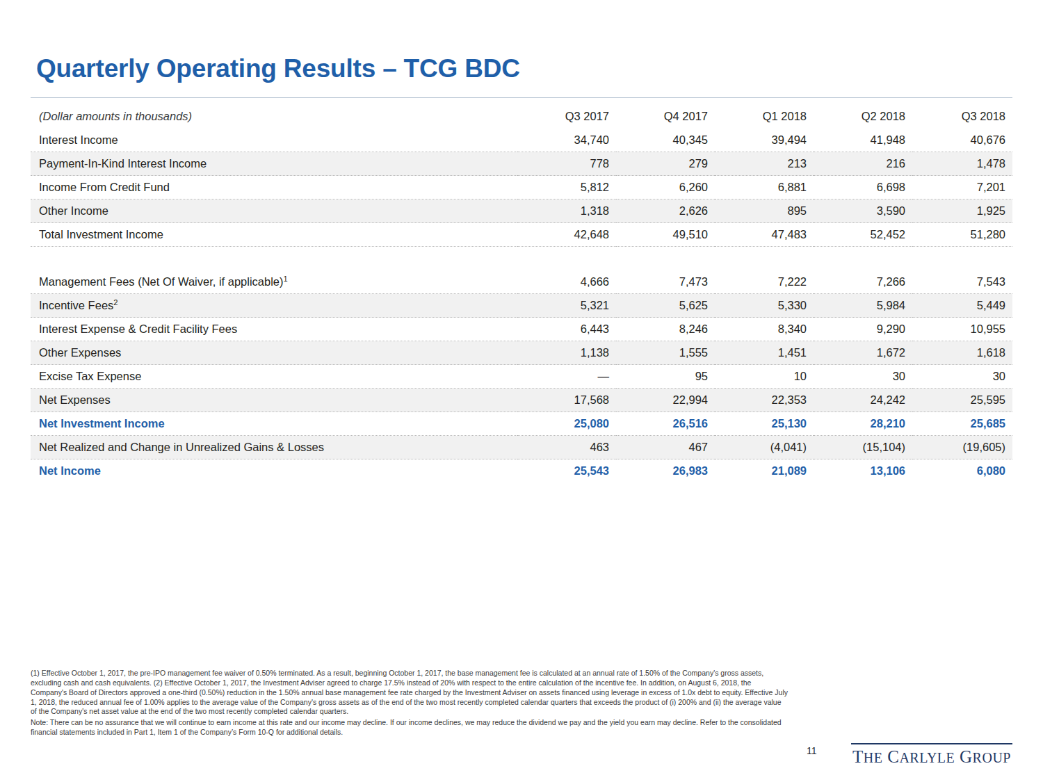Quarterly Operating Results – TCG BDC
| (Dollar amounts in thousands) | Q3 2017 | Q4 2017 | Q1 2018 | Q2 2018 | Q3 2018 |
| --- | --- | --- | --- | --- | --- |
| Interest Income | 34,740 | 40,345 | 39,494 | 41,948 | 40,676 |
| Payment-In-Kind Interest Income | 778 | 279 | 213 | 216 | 1,478 |
| Income From Credit Fund | 5,812 | 6,260 | 6,881 | 6,698 | 7,201 |
| Other Income | 1,318 | 2,626 | 895 | 3,590 | 1,925 |
| Total Investment Income | 42,648 | 49,510 | 47,483 | 52,452 | 51,280 |
| Management Fees (Net Of Waiver, if applicable) 1 | 4,666 | 7,473 | 7,222 | 7,266 | 7,543 |
| Incentive Fees 2 | 5,321 | 5,625 | 5,330 | 5,984 | 5,449 |
| Interest Expense & Credit Facility Fees | 6,443 | 8,246 | 8,340 | 9,290 | 10,955 |
| Other Expenses | 1,138 | 1,555 | 1,451 | 1,672 | 1,618 |
| Excise Tax Expense | — | 95 | 10 | 30 | 30 |
| Net Expenses | 17,568 | 22,994 | 22,353 | 24,242 | 25,595 |
| Net Investment Income | 25,080 | 26,516 | 25,130 | 28,210 | 25,685 |
| Net Realized and Change in Unrealized Gains & Losses | 463 | 467 | (4,041) | (15,104) | (19,605) |
| Net Income | 25,543 | 26,983 | 21,089 | 13,106 | 6,080 |
(1) Effective October 1, 2017, the pre-IPO management fee waiver of 0.50% terminated. As a result, beginning October 1, 2017, the base management fee is calculated at an annual rate of 1.50% of the Company's gross assets, excluding cash and cash equivalents. (2) Effective October 1, 2017, the Investment Adviser agreed to charge 17.5% instead of 20% with respect to the entire calculation of the incentive fee. In addition, on August 6, 2018, the Company's Board of Directors approved a one-third (0.50%) reduction in the 1.50% annual base management fee rate charged by the Investment Adviser on assets financed using leverage in excess of 1.0x debt to equity. Effective July 1, 2018, the reduced annual fee of 1.00% applies to the average value of the Company's gross assets as of the end of the two most recently completed calendar quarters that exceeds the product of (i) 200% and (ii) the average value of the Company's net asset value at the end of the two most recently completed calendar quarters.
Note: There can be no assurance that we will continue to earn income at this rate and our income may decline. If our income declines, we may reduce the dividend we pay and the yield you earn may decline. Refer to the consolidated financial statements included in Part 1, Item 1 of the Company’s Form 10-Q for additional details.
11
THE CARLYLE GROUP